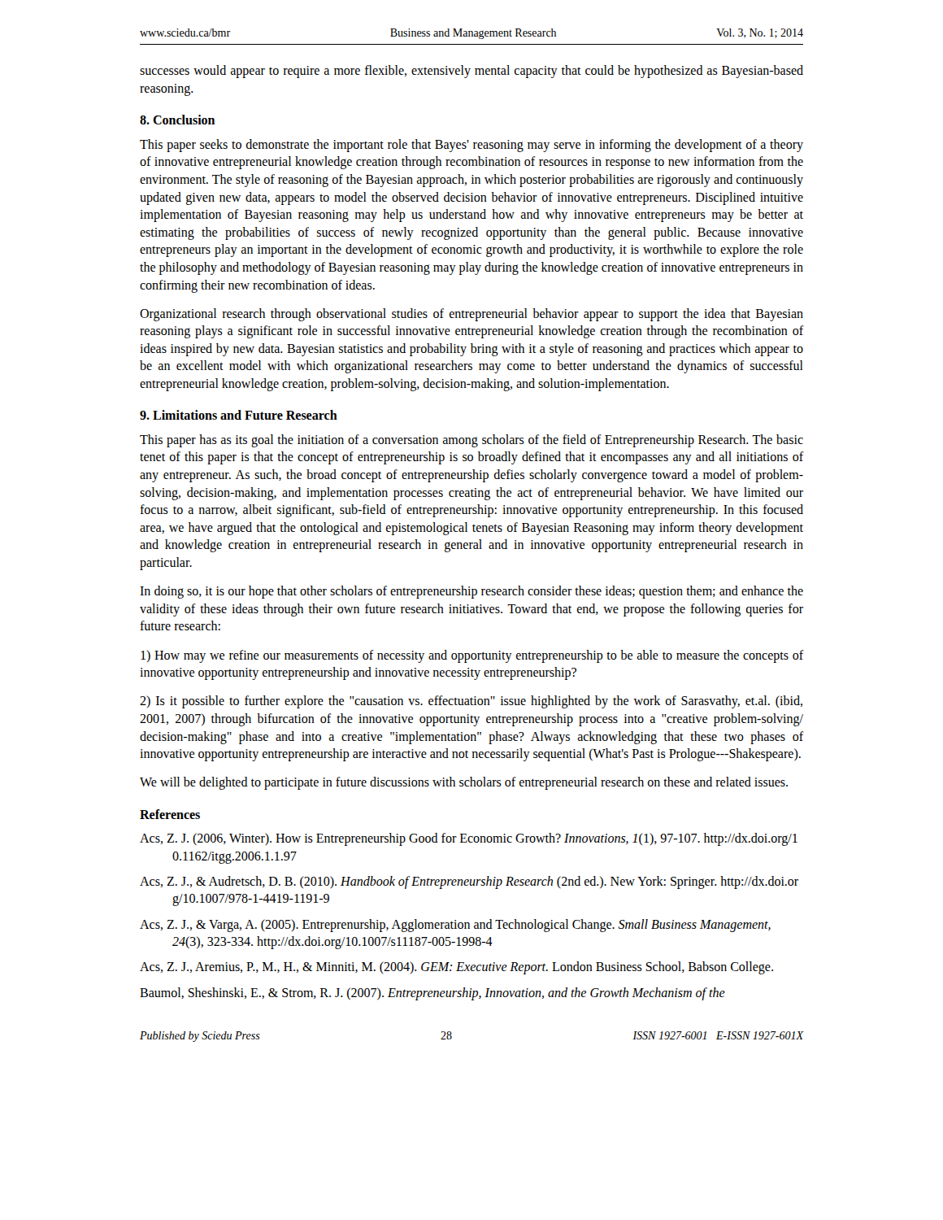www.sciedu.ca/bmr Business and Management Research Vol. 3, No. 1; 2014
successes would appear to require a more flexible, extensively mental capacity that could be hypothesized as Bayesian-based reasoning.
8. Conclusion
This paper seeks to demonstrate the important role that Bayes' reasoning may serve in informing the development of a theory of innovative entrepreneurial knowledge creation through recombination of resources in response to new information from the environment. The style of reasoning of the Bayesian approach, in which posterior probabilities are rigorously and continuously updated given new data, appears to model the observed decision behavior of innovative entrepreneurs. Disciplined intuitive implementation of Bayesian reasoning may help us understand how and why innovative entrepreneurs may be better at estimating the probabilities of success of newly recognized opportunity than the general public. Because innovative entrepreneurs play an important in the development of economic growth and productivity, it is worthwhile to explore the role the philosophy and methodology of Bayesian reasoning may play during the knowledge creation of innovative entrepreneurs in confirming their new recombination of ideas.
Organizational research through observational studies of entrepreneurial behavior appear to support the idea that Bayesian reasoning plays a significant role in successful innovative entrepreneurial knowledge creation through the recombination of ideas inspired by new data. Bayesian statistics and probability bring with it a style of reasoning and practices which appear to be an excellent model with which organizational researchers may come to better understand the dynamics of successful entrepreneurial knowledge creation, problem-solving, decision-making, and solution-implementation.
9. Limitations and Future Research
This paper has as its goal the initiation of a conversation among scholars of the field of Entrepreneurship Research. The basic tenet of this paper is that the concept of entrepreneurship is so broadly defined that it encompasses any and all initiations of any entrepreneur. As such, the broad concept of entrepreneurship defies scholarly convergence toward a model of problem-solving, decision-making, and implementation processes creating the act of entrepreneurial behavior. We have limited our focus to a narrow, albeit significant, sub-field of entrepreneurship: innovative opportunity entrepreneurship. In this focused area, we have argued that the ontological and epistemological tenets of Bayesian Reasoning may inform theory development and knowledge creation in entrepreneurial research in general and in innovative opportunity entrepreneurial research in particular.
In doing so, it is our hope that other scholars of entrepreneurship research consider these ideas; question them; and enhance the validity of these ideas through their own future research initiatives. Toward that end, we propose the following queries for future research:
1) How may we refine our measurements of necessity and opportunity entrepreneurship to be able to measure the concepts of innovative opportunity entrepreneurship and innovative necessity entrepreneurship?
2) Is it possible to further explore the "causation vs. effectuation" issue highlighted by the work of Sarasvathy, et.al. (ibid, 2001, 2007) through bifurcation of the innovative opportunity entrepreneurship process into a "creative problem-solving/ decision-making" phase and into a creative "implementation" phase? Always acknowledging that these two phases of innovative opportunity entrepreneurship are interactive and not necessarily sequential (What's Past is Prologue---Shakespeare).
We will be delighted to participate in future discussions with scholars of entrepreneurial research on these and related issues.
References
Acs, Z. J. (2006, Winter). How is Entrepreneurship Good for Economic Growth? Innovations, 1(1), 97-107. http://dx.doi.org/10.1162/itgg.2006.1.1.97
Acs, Z. J., & Audretsch, D. B. (2010). Handbook of Entrepreneurship Research (2nd ed.). New York: Springer. http://dx.doi.org/10.1007/978-1-4419-1191-9
Acs, Z. J., & Varga, A. (2005). Entreprenurship, Agglomeration and Technological Change. Small Business Management, 24(3), 323-334. http://dx.doi.org/10.1007/s11187-005-1998-4
Acs, Z. J., Aremius, P., M., H., & Minniti, M. (2004). GEM: Executive Report. London Business School, Babson College.
Baumol, Sheshinski, E., & Strom, R. J. (2007). Entrepreneurship, Innovation, and the Growth Mechanism of the
Published by Sciedu Press 28 ISSN 1927-6001 E-ISSN 1927-601X